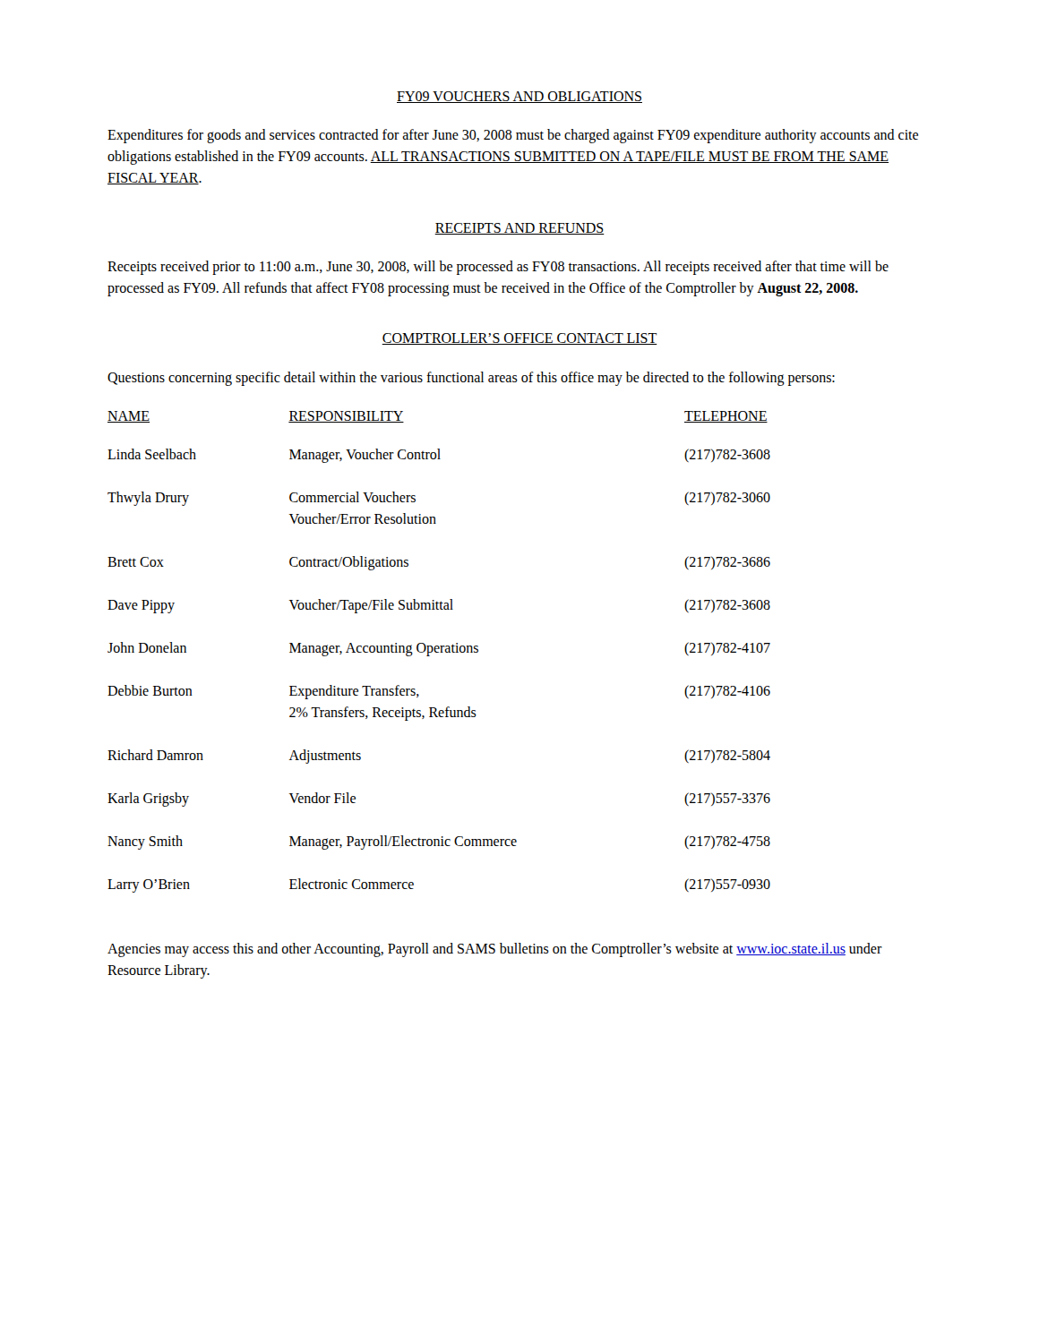FY09 VOUCHERS AND OBLIGATIONS
Expenditures for goods and services contracted for after June 30, 2008 must be charged against FY09 expenditure authority accounts and cite obligations established in the FY09 accounts. ALL TRANSACTIONS SUBMITTED ON A TAPE/FILE MUST BE FROM THE SAME FISCAL YEAR.
RECEIPTS AND REFUNDS
Receipts received prior to 11:00 a.m., June 30, 2008, will be processed as FY08 transactions. All receipts received after that time will be processed as FY09. All refunds that affect FY08 processing must be received in the Office of the Comptroller by August 22, 2008.
COMPTROLLER’S OFFICE CONTACT LIST
Questions concerning specific detail within the various functional areas of this office may be directed to the following persons:
| NAME | RESPONSIBILITY | TELEPHONE |
| --- | --- | --- |
| Linda Seelbach | Manager, Voucher Control | (217)782-3608 |
| Thwyla Drury | Commercial Vouchers Voucher/Error Resolution | (217)782-3060 |
| Brett Cox | Contract/Obligations | (217)782-3686 |
| Dave Pippy | Voucher/Tape/File Submittal | (217)782-3608 |
| John Donelan | Manager, Accounting Operations | (217)782-4107 |
| Debbie Burton | Expenditure Transfers, 2% Transfers, Receipts, Refunds | (217)782-4106 |
| Richard Damron | Adjustments | (217)782-5804 |
| Karla Grigsby | Vendor File | (217)557-3376 |
| Nancy Smith | Manager, Payroll/Electronic Commerce | (217)782-4758 |
| Larry O’Brien | Electronic Commerce | (217)557-0930 |
Agencies may access this and other Accounting, Payroll and SAMS bulletins on the Comptroller’s website at www.ioc.state.il.us under Resource Library.